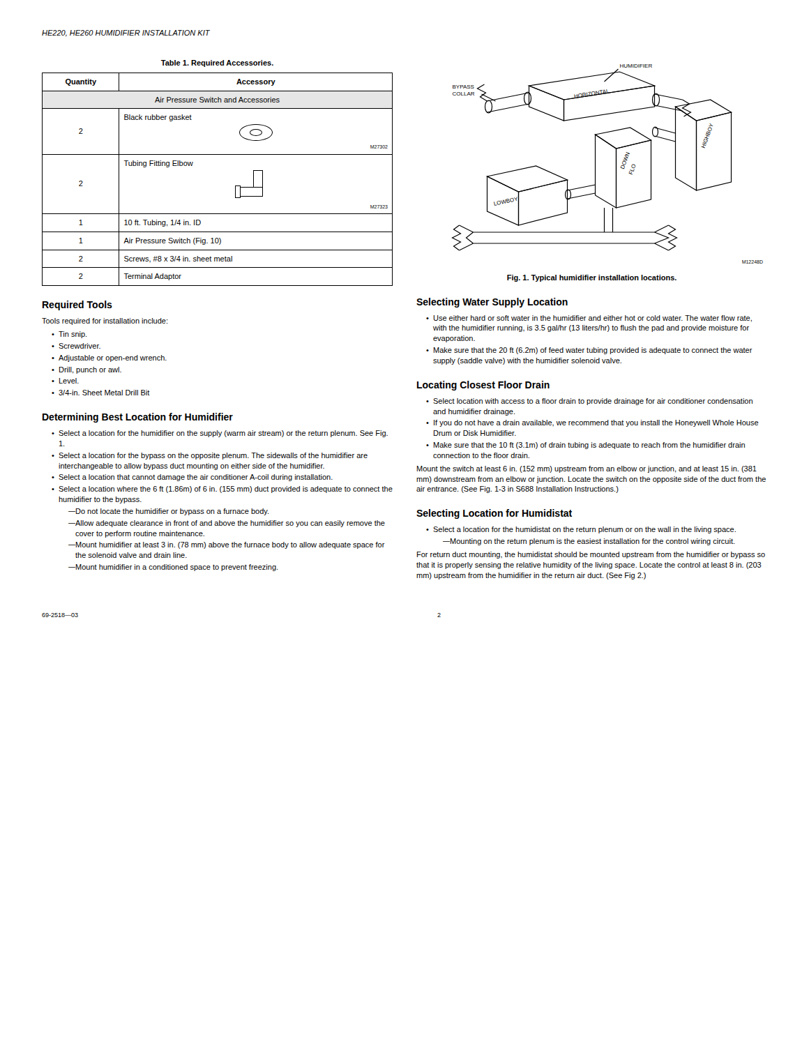HE220, HE260 HUMIDIFIER INSTALLATION KIT
Table 1. Required Accessories.
| Quantity | Accessory |
| --- | --- |
| Air Pressure Switch and Accessories |
| 2 | Black rubber gasket M27302 |
| 2 | Tubing Fitting Elbow M27323 |
| 1 | 10 ft. Tubing, 1/4 in. ID |
| 1 | Air Pressure Switch (Fig. 10) |
| 2 | Screws, #8 x 3/4 in. sheet metal |
| 2 | Terminal Adaptor |
Required Tools
Tools required for installation include:
Tin snip.
Screwdriver.
Adjustable or open-end wrench.
Drill, punch or awl.
Level.
3/4-in. Sheet Metal Drill Bit
Determining Best Location for Humidifier
Select a location for the humidifier on the supply (warm air stream) or the return plenum. See Fig. 1.
Select a location for the bypass on the opposite plenum. The sidewalls of the humidifier are interchangeable to allow bypass duct mounting on either side of the humidifier.
Select a location that cannot damage the air conditioner A-coil during installation.
Select a location where the 6 ft (1.86m) of 6 in. (155 mm) duct provided is adequate to connect the humidifier to the bypass.
Do not locate the humidifier or bypass on a furnace body.
Allow adequate clearance in front of and above the humidifier so you can easily remove the cover to perform routine maintenance.
Mount humidifier at least 3 in. (78 mm) above the furnace body to allow adequate space for the solenoid valve and drain line.
Mount humidifier in a conditioned space to prevent freezing.
HUMIDIFIER BYPASS COLLAR HORIZONTAL HIGHBOY DOWN FLO LOWBOY M12248D
Fig. 1. Typical humidifier installation locations.
Selecting Water Supply Location
Use either hard or soft water in the humidifier and either hot or cold water. The water flow rate, with the humidifier running, is 3.5 gal/hr (13 liters/hr) to flush the pad and provide moisture for evaporation.
Make sure that the 20 ft (6.2m) of feed water tubing provided is adequate to connect the water supply (saddle valve) with the humidifier solenoid valve.
Locating Closest Floor Drain
Select location with access to a floor drain to provide drainage for air conditioner condensation and humidifier drainage.
If you do not have a drain available, we recommend that you install the Honeywell Whole House Drum or Disk Humidifier.
Make sure that the 10 ft (3.1m) of drain tubing is adequate to reach from the humidifier drain connection to the floor drain.
Mount the switch at least 6 in. (152 mm) upstream from an elbow or junction, and at least 15 in. (381 mm) downstream from an elbow or junction. Locate the switch on the opposite side of the duct from the air entrance. (See Fig. 1-3 in S688 Installation Instructions.)
Selecting Location for Humidistat
Select a location for the humidistat on the return plenum or on the wall in the living space.
Mounting on the return plenum is the easiest installation for the control wiring circuit.
For return duct mounting, the humidistat should be mounted upstream from the humidifier or bypass so that it is properly sensing the relative humidity of the living space. Locate the control at least 8 in. (203 mm) upstream from the humidifier in the return air duct. (See Fig 2.)
69-2518—03 2